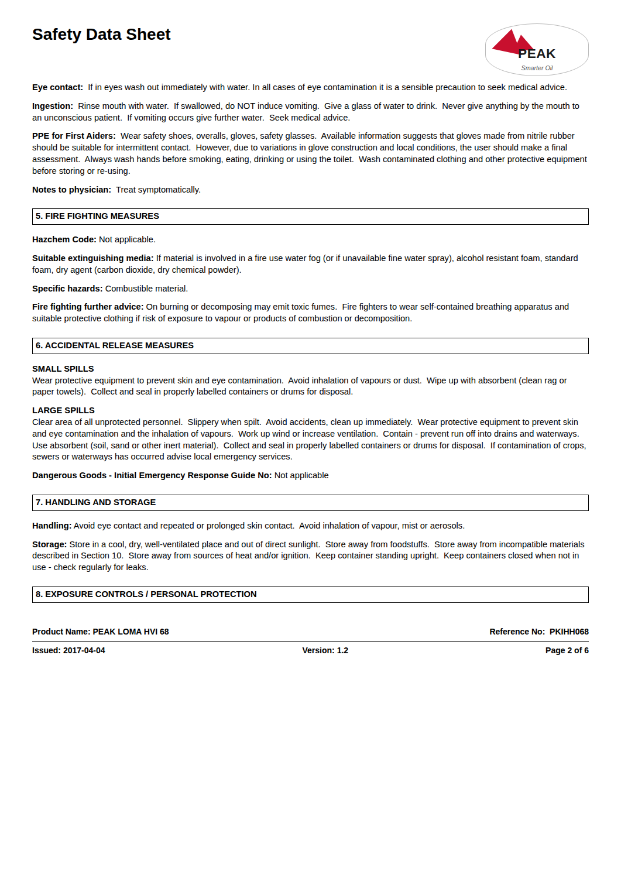Safety Data Sheet
PEAK
Smarter Oil
Eye contact: If in eyes wash out immediately with water. In all cases of eye contamination it is a sensible precaution to seek medical advice.
Ingestion: Rinse mouth with water. If swallowed, do NOT induce vomiting. Give a glass of water to drink. Never give anything by the mouth to an unconscious patient. If vomiting occurs give further water. Seek medical advice.
PPE for First Aiders: Wear safety shoes, overalls, gloves, safety glasses. Available information suggests that gloves made from nitrile rubber should be suitable for intermittent contact. However, due to variations in glove construction and local conditions, the user should make a final assessment. Always wash hands before smoking, eating, drinking or using the toilet. Wash contaminated clothing and other protective equipment before storing or re-using.
Notes to physician: Treat symptomatically.
5. FIRE FIGHTING MEASURES
Hazchem Code: Not applicable.
Suitable extinguishing media: If material is involved in a fire use water fog (or if unavailable fine water spray), alcohol resistant foam, standard foam, dry agent (carbon dioxide, dry chemical powder).
Specific hazards: Combustible material.
Fire fighting further advice: On burning or decomposing may emit toxic fumes. Fire fighters to wear self-contained breathing apparatus and suitable protective clothing if risk of exposure to vapour or products of combustion or decomposition.
6. ACCIDENTAL RELEASE MEASURES
SMALL SPILLS
Wear protective equipment to prevent skin and eye contamination. Avoid inhalation of vapours or dust. Wipe up with absorbent (clean rag or paper towels). Collect and seal in properly labelled containers or drums for disposal.
LARGE SPILLS
Clear area of all unprotected personnel. Slippery when spilt. Avoid accidents, clean up immediately. Wear protective equipment to prevent skin and eye contamination and the inhalation of vapours. Work up wind or increase ventilation. Contain - prevent run off into drains and waterways. Use absorbent (soil, sand or other inert material). Collect and seal in properly labelled containers or drums for disposal. If contamination of crops, sewers or waterways has occurred advise local emergency services.
Dangerous Goods - Initial Emergency Response Guide No: Not applicable
7. HANDLING AND STORAGE
Handling: Avoid eye contact and repeated or prolonged skin contact. Avoid inhalation of vapour, mist or aerosols.
Storage: Store in a cool, dry, well-ventilated place and out of direct sunlight. Store away from foodstuffs. Store away from incompatible materials described in Section 10. Store away from sources of heat and/or ignition. Keep container standing upright. Keep containers closed when not in use - check regularly for leaks.
8. EXPOSURE CONTROLS / PERSONAL PROTECTION
Product Name: PEAK LOMA HVI 68
Reference No: PKIHH068
Issued: 2017-04-04
Version: 1.2
Page 2 of 6